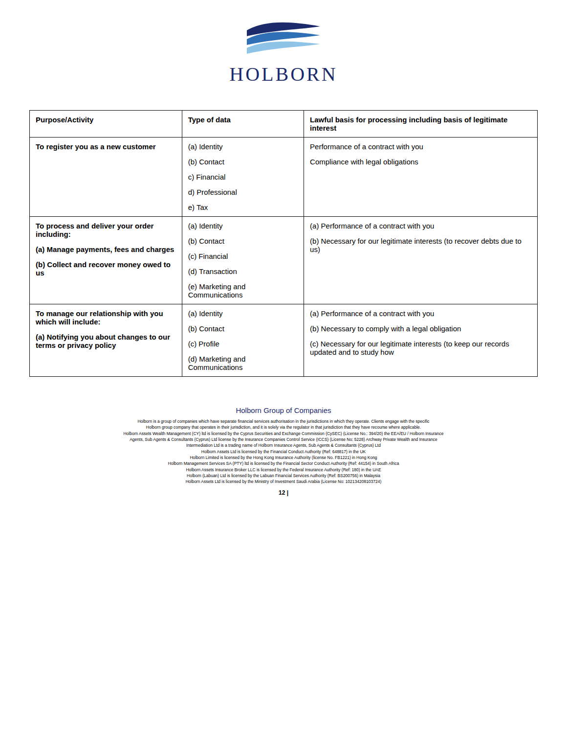HOLBORN
| Purpose/Activity | Type of data | Lawful basis for processing including basis of legitimate interest |
| --- | --- | --- |
| To register you as a new customer | (a) Identity (b) Contact c) Financial d) Professional e) Tax | Performance of a contract with you Compliance with legal obligations |
| To process and deliver your order including: (a) Manage payments, fees and charges (b) Collect and recover money owed to us | (a) Identity (b) Contact (c) Financial (d) Transaction (e) Marketing and Communications | (a) Performance of a contract with you (b) Necessary for our legitimate interests (to recover debts due to us) |
| To manage our relationship with you which will include: (a) Notifying you about changes to our terms or privacy policy | (a) Identity (b) Contact (c) Profile (d) Marketing and Communications | (a) Performance of a contract with you (b) Necessary to comply with a legal obligation (c) Necessary for our legitimate interests (to keep our records updated and to study how |
Holborn Group of Companies
Holborn is a group of companies which have separate financial services authorisation in the jurisdictions in which they operate. Clients engage with the specific
Holborn group company that operates in their jurisdiction, and it is solely via the regulator in that jurisdiction that they have recourse where applicable.
Holborn Assets Wealth Management (CY) ltd is licensed by the Cyprus Securities and Exchange Commission (CySEC) (License No.: 394/20) the EEA/EU / Holborn Insurance
Agents, Sub Agents & Consultants (Cyprus) Ltd license by the Insurance Companies Control Service (ICCS) (License No: 5228) Archway Private Wealth and Insurance
Intermediation Ltd is a trading name of Holborn Insurance Agents, Sub Agents & Consultants (Cyprus) Ltd
Holborn Assets Ltd is licensed by the Financial Conduct Authority (Ref: 648817) in the UK
Holborn Limited is licensed by the Hong Kong Insurance Authority (license No. FB1221) in Hong Kong
Holborn Management Services SA (PTY) ltd is licensed by the Financial Sector Conduct Authority (Ref: 44154) in South Africa
Holborn Assets Insurance Broker LLC is licensed by the Federal Insurance Authority (Ref: 180) in the UAE
Holborn (Labuan) Ltd is licensed by the Labuan Financial Services Authority (Ref: BS200756) in Malaysia
Holborn Assets Ltd is licensed by the Ministry of Investment Saudi Arabia (License No: 102134208103724)
12 |